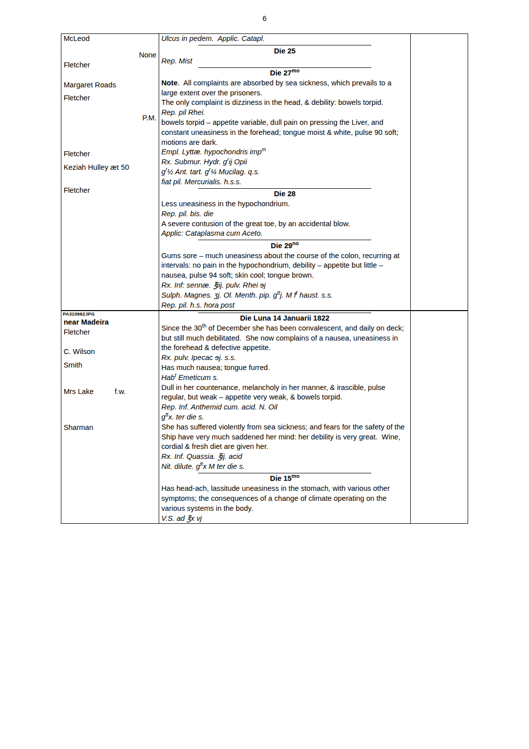6
| / McLeod / / None / / Fletcher / / Margaret Roads / / Fletcher / / P.M. / / Fletcher / / Keziah Hulley æt 50 / / Fletcher / | / Ulcus in pedem. Applic. Catapl. / / Die 25 / / Rep. Mist / / Die 27 mo / / Note . All complaints are absorbed by sea sickness, which prevails to a large extent over the prisoners. / / The only complaint is dizziness in the head, & debility: bowels torpid. / / Rep. pil Rhei. / / bowels torpid – appetite variable, dull pain on pressing the Liver, and constant uneasiness in the forehead; tongue moist & white, pulse 90 soft; motions are dark. / / Empl. Lyttæ. hypochondris imp m / / Rx. Submur. Hydr. g r ij Opii / / g r ½ Ant. tart. g r ¼ Mucilag. q.s. / / fiat pil. Mercurialis. h.s.s. / / Die 28 / / Less uneasiness in the hypochondrium. / / Rep. pil. bis. die / / A severe contusion of the great toe, by an accidental blow. / / Applic: Cataplasma cum Aceto. / / Die 29 no / / Gums sore – much uneasiness about the course of the colon, recurring at intervals: no pain in the hypochondrium, debility – appetite but little – nausea, pulse 94 soft; skin cool; tongue brown. / / Rx. Inf: sennæ. ℥iij. pulv. Rhei ɘj / / Sulph. Magnes. ʒj. Ol. Menth. pip. g tt j. M f t haust. s.s. / / Rep. pil. h.s. hora post / | |
| / PA310962JPG / / near Madeira / / Fletcher / / C. Wilson / / Smith / / / Mrs Lake / f.w. / / / Sharman / | / Die Luna 14 Januarii 1822 / / Since the 30 th of December she has been convalescent, and daily on deck; but still much debilitated. She now complains of a nausea, uneasiness in the forehead & defective appetite. / / Rx. pulv. Ipecac ɘj. s.s. / / Has much nausea; tongue furred. / / Hab t Emeticum s. / / Dull in her countenance, melancholy in her manner, & irascible, pulse regular, but weak – appetite very weak, & bowels torpid. / / Rep. Inf. Anthemid cum. acid. N. Oil / / g tt x. ter die s. / / She has suffered violently from sea sickness; and fears for the safety of the Ship have very much saddened her mind: her debility is very great. Wine, cordial & fresh diet are given her. / / Rx. Inf. Quassia. ℥ij. acid / / Nit. dilute. g tt x M ter die s. / / Die 15 mo / / Has head-ach, lassitude uneasiness in the stomach, with various other symptoms; the consequences of a change of climate operating on the various systems in the body. / / V.S. ad ℥x vj / | |